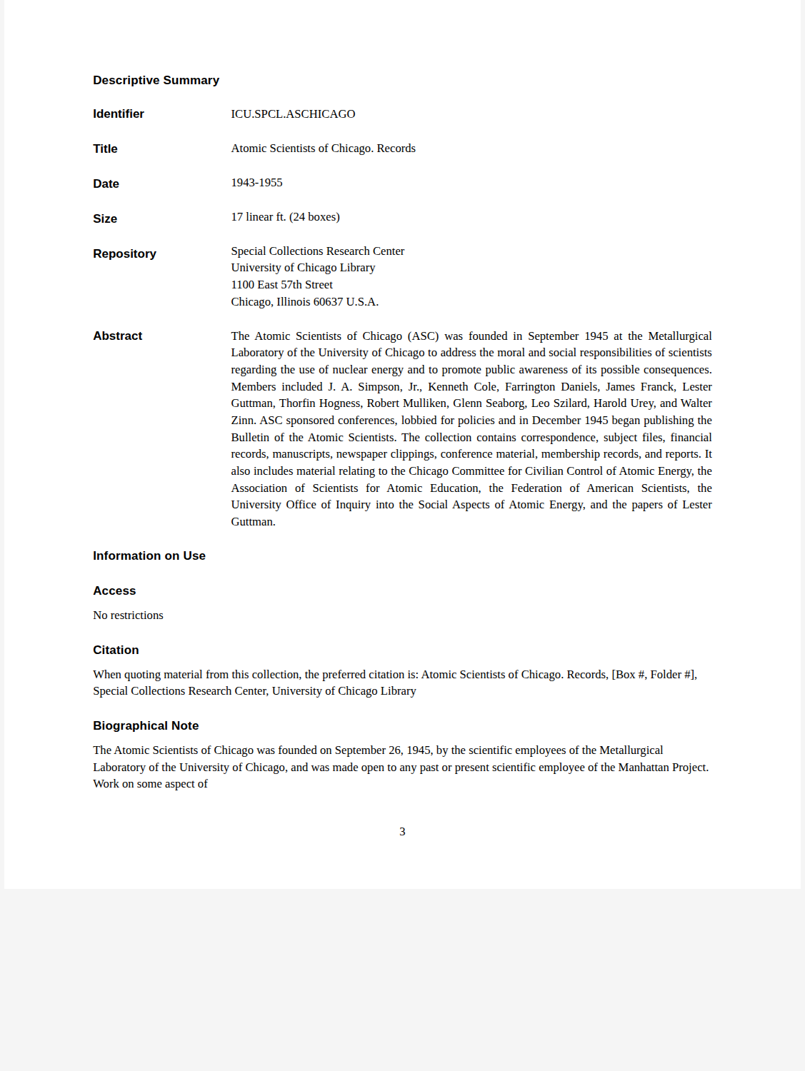Descriptive Summary
Identifier
ICU.SPCL.ASCHICAGO
Title
Atomic Scientists of Chicago. Records
Date
1943-1955
Size
17 linear ft. (24 boxes)
Repository
Special Collections Research Center
University of Chicago Library
1100 East 57th Street
Chicago, Illinois 60637 U.S.A.
Abstract
The Atomic Scientists of Chicago (ASC) was founded in September 1945 at the Metallurgical Laboratory of the University of Chicago to address the moral and social responsibilities of scientists regarding the use of nuclear energy and to promote public awareness of its possible consequences. Members included J. A. Simpson, Jr., Kenneth Cole, Farrington Daniels, James Franck, Lester Guttman, Thorfin Hogness, Robert Mulliken, Glenn Seaborg, Leo Szilard, Harold Urey, and Walter Zinn. ASC sponsored conferences, lobbied for policies and in December 1945 began publishing the Bulletin of the Atomic Scientists. The collection contains correspondence, subject files, financial records, manuscripts, newspaper clippings, conference material, membership records, and reports. It also includes material relating to the Chicago Committee for Civilian Control of Atomic Energy, the Association of Scientists for Atomic Education, the Federation of American Scientists, the University Office of Inquiry into the Social Aspects of Atomic Energy, and the papers of Lester Guttman.
Information on Use
Access
No restrictions
Citation
When quoting material from this collection, the preferred citation is: Atomic Scientists of Chicago. Records, [Box #, Folder #], Special Collections Research Center, University of Chicago Library
Biographical Note
The Atomic Scientists of Chicago was founded on September 26, 1945, by the scientific employees of the Metallurgical Laboratory of the University of Chicago, and was made open to any past or present scientific employee of the Manhattan Project. Work on some aspect of
3